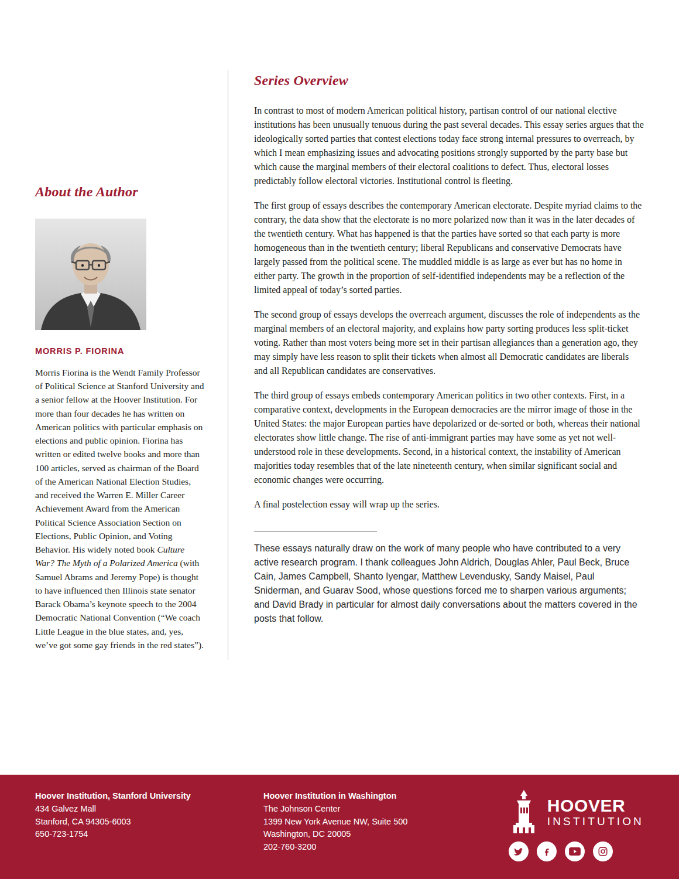About the Author
MORRIS P. FIORINA
Morris Fiorina is the Wendt Family Professor of Political Science at Stanford University and a senior fellow at the Hoover Institution. For more than four decades he has written on American politics with particular emphasis on elections and public opinion. Fiorina has written or edited twelve books and more than 100 articles, served as chairman of the Board of the American National Election Studies, and received the Warren E. Miller Career Achievement Award from the American Political Science Association Section on Elections, Public Opinion, and Voting Behavior. His widely noted book Culture War? The Myth of a Polarized America (with Samuel Abrams and Jeremy Pope) is thought to have influenced then Illinois state senator Barack Obama’s keynote speech to the 2004 Democratic National Convention (“We coach Little League in the blue states, and, yes, we’ve got some gay friends in the red states”).
Series Overview
In contrast to most of modern American political history, partisan control of our national elective institutions has been unusually tenuous during the past several decades. This essay series argues that the ideologically sorted parties that contest elections today face strong internal pressures to overreach, by which I mean emphasizing issues and advocating positions strongly supported by the party base but which cause the marginal members of their electoral coalitions to defect. Thus, electoral losses predictably follow electoral victories. Institutional control is fleeting.
The first group of essays describes the contemporary American electorate. Despite myriad claims to the contrary, the data show that the electorate is no more polarized now than it was in the later decades of the twentieth century. What has happened is that the parties have sorted so that each party is more homogeneous than in the twentieth century; liberal Republicans and conservative Democrats have largely passed from the political scene. The muddled middle is as large as ever but has no home in either party. The growth in the proportion of self-identified independents may be a reflection of the limited appeal of today’s sorted parties.
The second group of essays develops the overreach argument, discusses the role of independents as the marginal members of an electoral majority, and explains how party sorting produces less split-ticket voting. Rather than most voters being more set in their partisan allegiances than a generation ago, they may simply have less reason to split their tickets when almost all Democratic candidates are liberals and all Republican candidates are conservatives.
The third group of essays embeds contemporary American politics in two other contexts. First, in a comparative context, developments in the European democracies are the mirror image of those in the United States: the major European parties have depolarized or de-sorted or both, whereas their national electorates show little change. The rise of anti-immigrant parties may have some as yet not well-understood role in these developments. Second, in a historical context, the instability of American majorities today resembles that of the late nineteenth century, when similar significant social and economic changes were occurring.
A final postelection essay will wrap up the series.
These essays naturally draw on the work of many people who have contributed to a very active research program. I thank colleagues John Aldrich, Douglas Ahler, Paul Beck, Bruce Cain, James Campbell, Shanto Iyengar, Matthew Levendusky, Sandy Maisel, Paul Sniderman, and Guarav Sood, whose questions forced me to sharpen various arguments; and David Brady in particular for almost daily conversations about the matters covered in the posts that follow.
Hoover Institution, Stanford University
434 Galvez Mall
Stanford, CA 94305-6003
650-723-1754
Hoover Institution in Washington
The Johnson Center
1399 New York Avenue NW, Suite 500
Washington, DC 20005
202-760-3200
HOOVER INSTITUTION